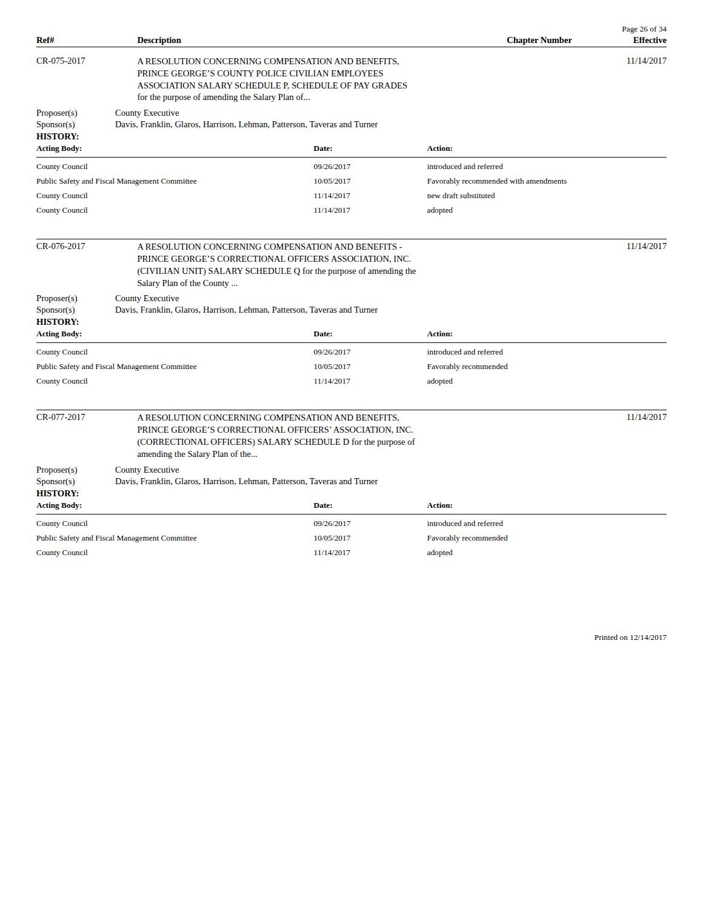Page 26 of 34
| Ref# | Description | Chapter Number | Effective |
| CR-075-2017 | A RESOLUTION CONCERNING COMPENSATION AND BENEFITS, PRINCE GEORGE’S COUNTY POLICE CIVILIAN EMPLOYEES ASSOCIATION SALARY SCHEDULE P, SCHEDULE OF PAY GRADES for the purpose of amending the Salary Plan of... | 11/14/2017 |
| Proposer(s) | County Executive |
| Sponsor(s) | Davis, Franklin, Glaros, Harrison, Lehman, Patterson, Taveras and Turner |
HISTORY:
| Acting Body: | Date: | Action: |
| --- | --- | --- |
| County Council | 09/26/2017 | introduced and referred |
| Public Safety and Fiscal Management Committee | 10/05/2017 | Favorably recommended with amendments |
| County Council | 11/14/2017 | new draft substituted |
| County Council | 11/14/2017 | adopted |
| CR-076-2017 | A RESOLUTION CONCERNING COMPENSATION AND BENEFITS - PRINCE GEORGE’S CORRECTIONAL OFFICERS ASSOCIATION, INC. (CIVILIAN UNIT) SALARY SCHEDULE Q for the purpose of amending the Salary Plan of the County ... | 11/14/2017 |
| Proposer(s) | County Executive |
| Sponsor(s) | Davis, Franklin, Glaros, Harrison, Lehman, Patterson, Taveras and Turner |
HISTORY:
| Acting Body: | Date: | Action: |
| --- | --- | --- |
| County Council | 09/26/2017 | introduced and referred |
| Public Safety and Fiscal Management Committee | 10/05/2017 | Favorably recommended |
| County Council | 11/14/2017 | adopted |
| CR-077-2017 | A RESOLUTION CONCERNING COMPENSATION AND BENEFITS, PRINCE GEORGE’S CORRECTIONAL OFFICERS’ ASSOCIATION, INC. (CORRECTIONAL OFFICERS) SALARY SCHEDULE D for the purpose of amending the Salary Plan of the... | 11/14/2017 |
| Proposer(s) | County Executive |
| Sponsor(s) | Davis, Franklin, Glaros, Harrison, Lehman, Patterson, Taveras and Turner |
HISTORY:
| Acting Body: | Date: | Action: |
| --- | --- | --- |
| County Council | 09/26/2017 | introduced and referred |
| Public Safety and Fiscal Management Committee | 10/05/2017 | Favorably recommended |
| County Council | 11/14/2017 | adopted |
Printed on 12/14/2017